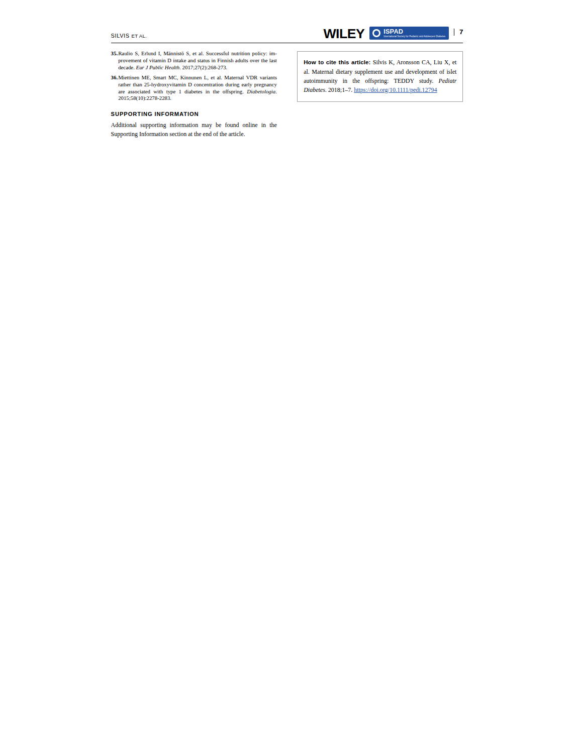Silvis et al.
WILEY ISPAD International Society for Pediatric and Adolescent Diabetes 7
35. Raulio S, Erlund I, Männistö S, et al. Successful nutrition policy: improvement of vitamin D intake and status in Finnish adults over the last decade. Eur J Public Health. 2017;27(2):268-273.
36. Miettinen ME, Smart MC, Kinnunen L, et al. Maternal VDR variants rather than 25-hydroxyvitamin D concentration during early pregnancy are associated with type 1 diabetes in the offspring. Diabetologia. 2015;58(10):2278-2283.
Supporting information
Additional supporting information may be found online in the Supporting Information section at the end of the article.
How to cite this article: Silvis K, Aronsson CA, Liu X, et al. Maternal dietary supplement use and development of islet autoimmunity in the offspring: TEDDY study. Pediatr Diabetes. 2018;1–7. https://doi.org/10.1111/pedi.12794